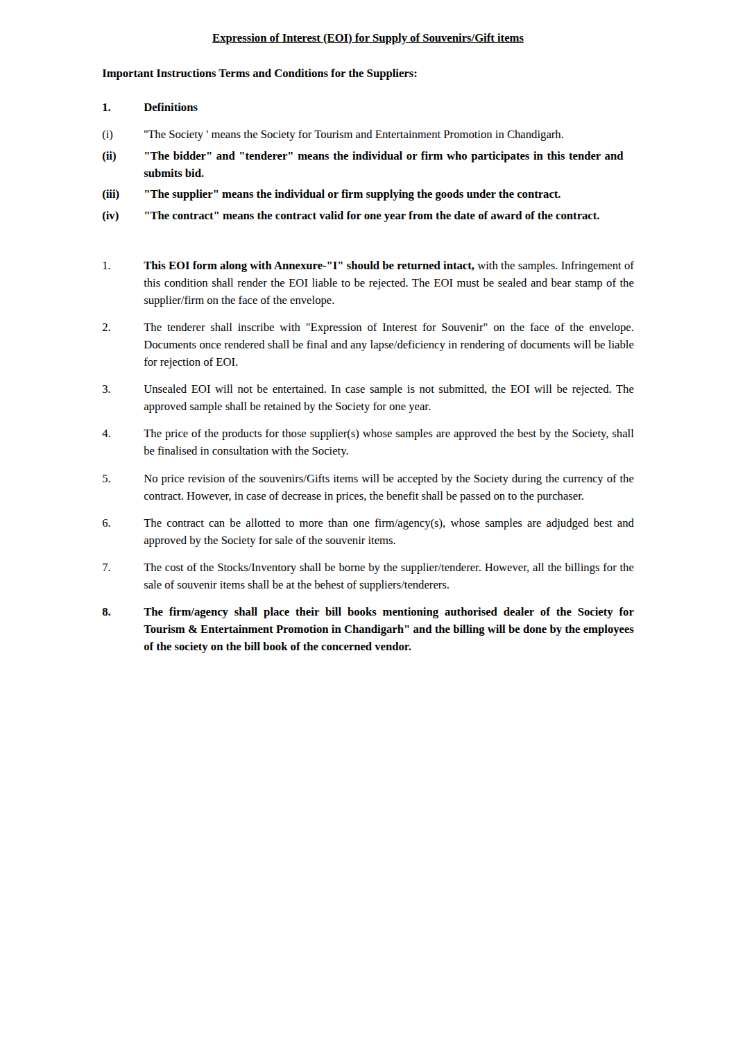Expression of Interest (EOI) for Supply of Souvenirs/Gift items
Important Instructions Terms and Conditions for the Suppliers:
Definitions
(i)''The Society ' means the Society for Tourism and Entertainment Promotion in Chandigarh.
(ii)"The bidder" and "tenderer" means the individual or firm who participates in this tender and submits bid.
(iii)"The supplier" means the individual or firm supplying the goods under the contract.
(iv)"The contract" means the contract valid for one year from the date of award of the contract.
This EOI form along with Annexure-"I" should be returned intact, with the samples. Infringement of this condition shall render the EOI liable to be rejected. The EOI must be sealed and bear stamp of the supplier/firm on the face of the envelope.
The tenderer shall inscribe with "Expression of Interest for Souvenir" on the face of the envelope. Documents once rendered shall be final and any lapse/deficiency in rendering of documents will be liable for rejection of EOI.
Unsealed EOI will not be entertained. In case sample is not submitted, the EOI will be rejected. The approved sample shall be retained by the Society for one year.
The price of the products for those supplier(s) whose samples are approved the best by the Society, shall be finalised in consultation with the Society.
No price revision of the souvenirs/Gifts items will be accepted by the Society during the currency of the contract. However, in case of decrease in prices, the benefit shall be passed on to the purchaser.
The contract can be allotted to more than one firm/agency(s), whose samples are adjudged best and approved by the Society for sale of the souvenir items.
The cost of the Stocks/Inventory shall be borne by the supplier/tenderer. However, all the billings for the sale of souvenir items shall be at the behest of suppliers/tenderers.
The firm/agency shall place their bill books mentioning authorised dealer of the Society for Tourism & Entertainment Promotion in Chandigarh" and the billing will be done by the employees of the society on the bill book of the concerned vendor.